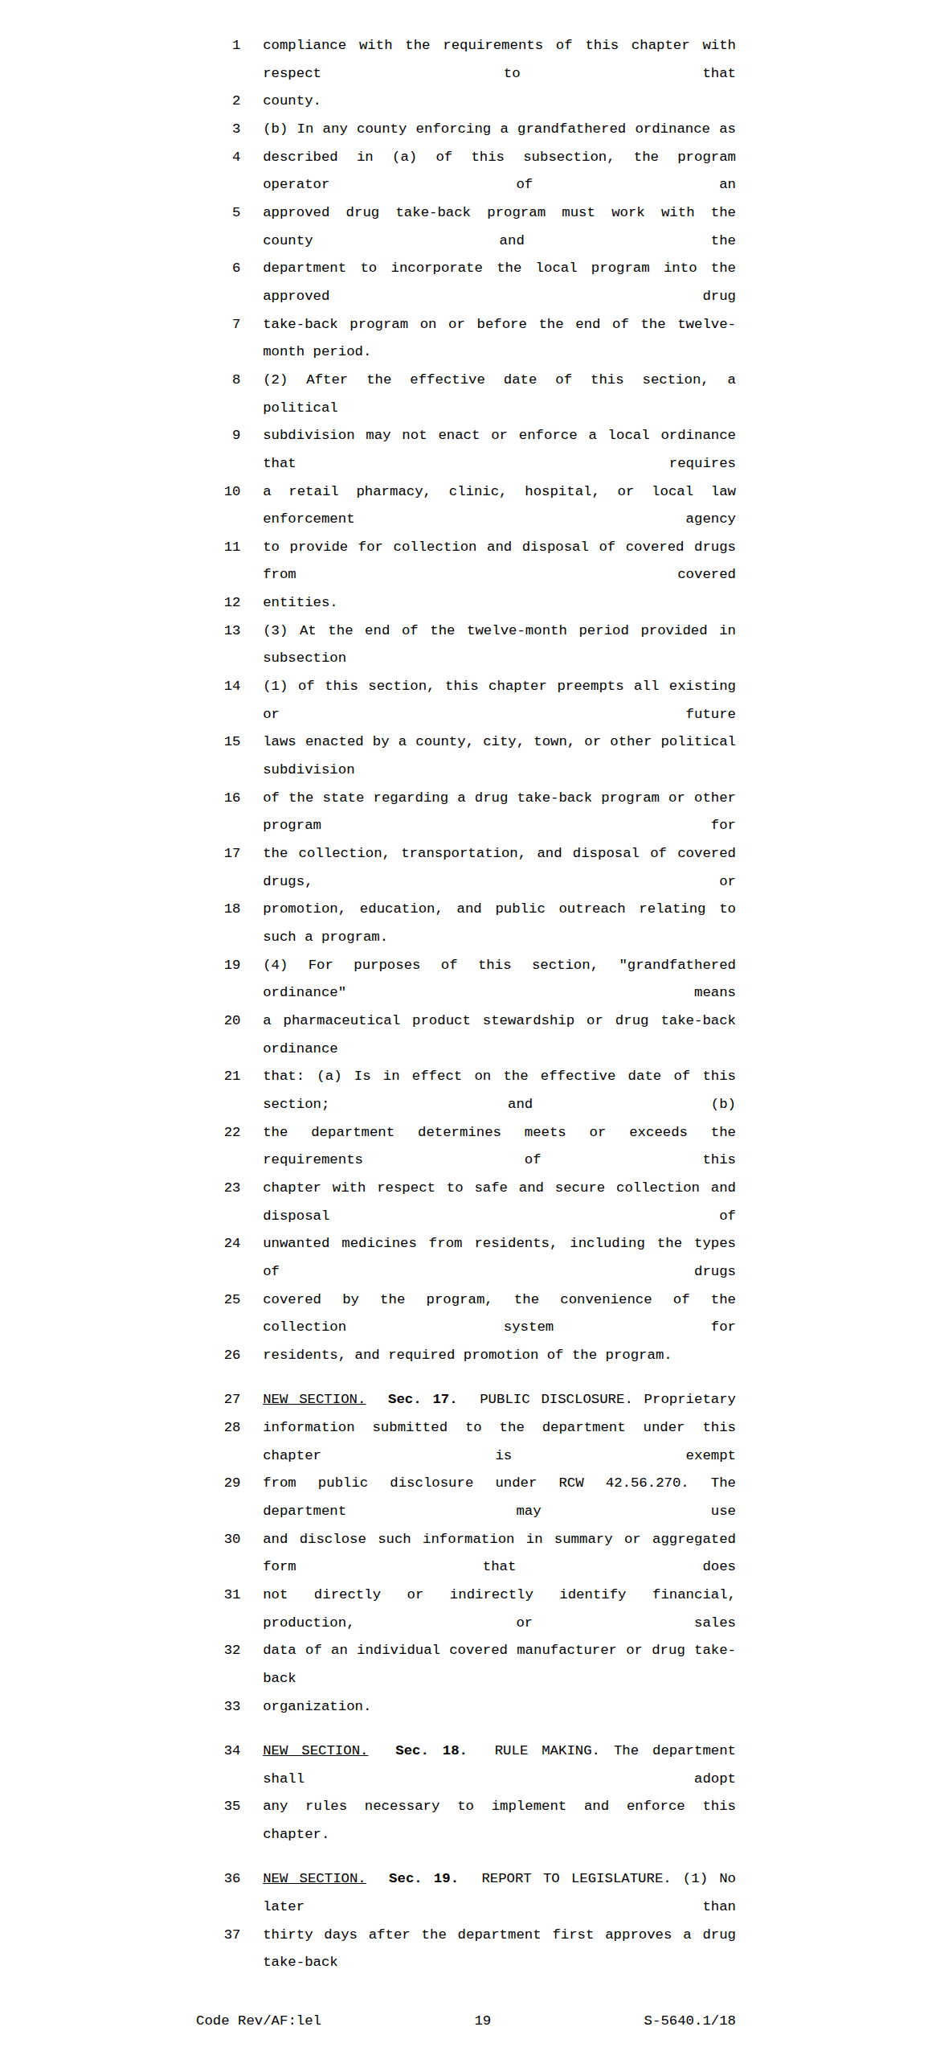1
compliance with the requirements of this chapter with respect to that
2
county.
3
(b) In any county enforcing a grandfathered ordinance as
4
described in (a) of this subsection, the program operator of an
5
approved drug take-back program must work with the county and the
6
department to incorporate the local program into the approved drug
7
take-back program on or before the end of the twelve-month period.
8
(2) After the effective date of this section, a political
9
subdivision may not enact or enforce a local ordinance that requires
10
a retail pharmacy, clinic, hospital, or local law enforcement agency
11
to provide for collection and disposal of covered drugs from covered
12
entities.
13
(3) At the end of the twelve-month period provided in subsection
14
(1) of this section, this chapter preempts all existing or future
15
laws enacted by a county, city, town, or other political subdivision
16
of the state regarding a drug take-back program or other program for
17
the collection, transportation, and disposal of covered drugs, or
18
promotion, education, and public outreach relating to such a program.
19
(4) For purposes of this section, "grandfathered ordinance" means
20
a pharmaceutical product stewardship or drug take-back ordinance
21
that: (a) Is in effect on the effective date of this section; and (b)
22
the department determines meets or exceeds the requirements of this
23
chapter with respect to safe and secure collection and disposal of
24
unwanted medicines from residents, including the types of drugs
25
covered by the program, the convenience of the collection system for
26
residents, and required promotion of the program.
27
NEW SECTION. Sec. 17. PUBLIC DISCLOSURE. Proprietary
28
information submitted to the department under this chapter is exempt
29
from public disclosure under RCW 42.56.270. The department may use
30
and disclose such information in summary or aggregated form that does
31
not directly or indirectly identify financial, production, or sales
32
data of an individual covered manufacturer or drug take-back
33
organization.
34
NEW SECTION. Sec. 18. RULE MAKING. The department shall adopt
35
any rules necessary to implement and enforce this chapter.
36
NEW SECTION. Sec. 19. REPORT TO LEGISLATURE. (1) No later than
37
thirty days after the department first approves a drug take-back
Code Rev/AF:lel
19
S-5640.1/18